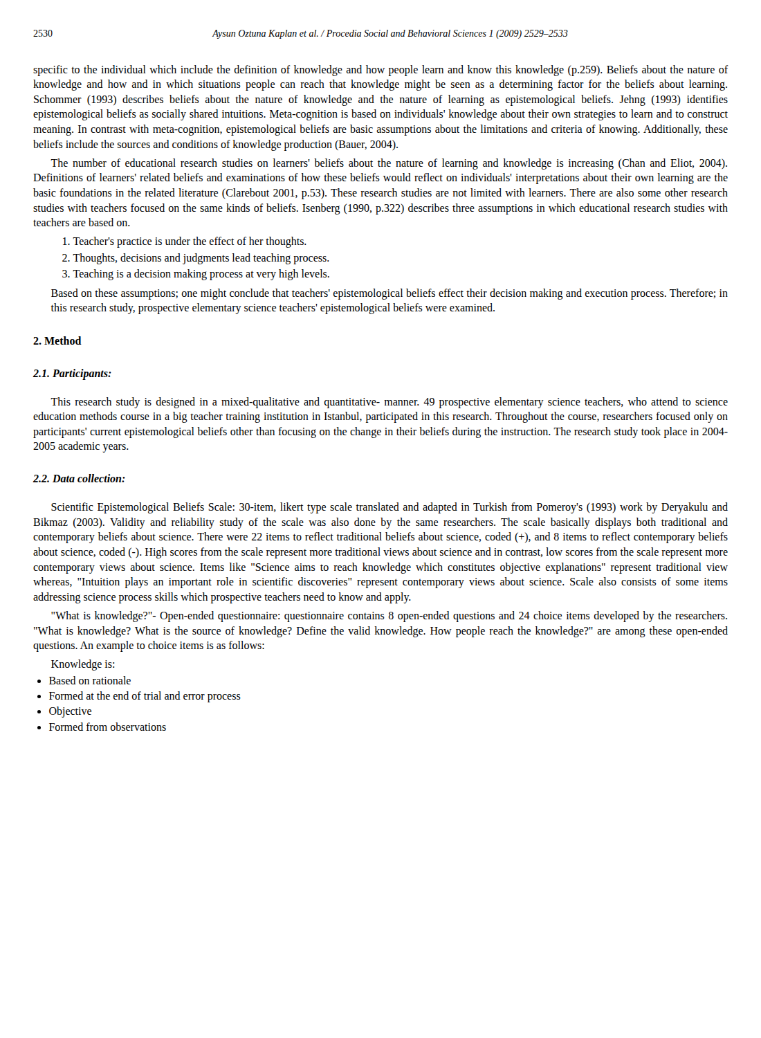2530 Aysun Oztuna Kaplan et al. / Procedia Social and Behavioral Sciences 1 (2009) 2529–2533
specific to the individual which include the definition of knowledge and how people learn and know this knowledge (p.259). Beliefs about the nature of knowledge and how and in which situations people can reach that knowledge might be seen as a determining factor for the beliefs about learning. Schommer (1993) describes beliefs about the nature of knowledge and the nature of learning as epistemological beliefs. Jehng (1993) identifies epistemological beliefs as socially shared intuitions. Meta-cognition is based on individuals' knowledge about their own strategies to learn and to construct meaning. In contrast with meta-cognition, epistemological beliefs are basic assumptions about the limitations and criteria of knowing. Additionally, these beliefs include the sources and conditions of knowledge production (Bauer, 2004).
The number of educational research studies on learners' beliefs about the nature of learning and knowledge is increasing (Chan and Eliot, 2004). Definitions of learners' related beliefs and examinations of how these beliefs would reflect on individuals' interpretations about their own learning are the basic foundations in the related literature (Clarebout 2001, p.53). These research studies are not limited with learners. There are also some other research studies with teachers focused on the same kinds of beliefs. Isenberg (1990, p.322) describes three assumptions in which educational research studies with teachers are based on.
Teacher's practice is under the effect of her thoughts.
Thoughts, decisions and judgments lead teaching process.
Teaching is a decision making process at very high levels.
Based on these assumptions; one might conclude that teachers' epistemological beliefs effect their decision making and execution process. Therefore; in this research study, prospective elementary science teachers' epistemological beliefs were examined.
2. Method
2.1. Participants:
This research study is designed in a mixed-qualitative and quantitative- manner. 49 prospective elementary science teachers, who attend to science education methods course in a big teacher training institution in Istanbul, participated in this research. Throughout the course, researchers focused only on participants' current epistemological beliefs other than focusing on the change in their beliefs during the instruction. The research study took place in 2004-2005 academic years.
2.2. Data collection:
Scientific Epistemological Beliefs Scale: 30-item, likert type scale translated and adapted in Turkish from Pomeroy's (1993) work by Deryakulu and Bikmaz (2003). Validity and reliability study of the scale was also done by the same researchers. The scale basically displays both traditional and contemporary beliefs about science. There were 22 items to reflect traditional beliefs about science, coded (+), and 8 items to reflect contemporary beliefs about science, coded (-). High scores from the scale represent more traditional views about science and in contrast, low scores from the scale represent more contemporary views about science. Items like "Science aims to reach knowledge which constitutes objective explanations" represent traditional view whereas, "Intuition plays an important role in scientific discoveries" represent contemporary views about science. Scale also consists of some items addressing science process skills which prospective teachers need to know and apply.
"What is knowledge?"- Open-ended questionnaire: questionnaire contains 8 open-ended questions and 24 choice items developed by the researchers. "What is knowledge? What is the source of knowledge? Define the valid knowledge. How people reach the knowledge?" are among these open-ended questions. An example to choice items is as follows:
Knowledge is:
Based on rationale
Formed at the end of trial and error process
Objective
Formed from observations